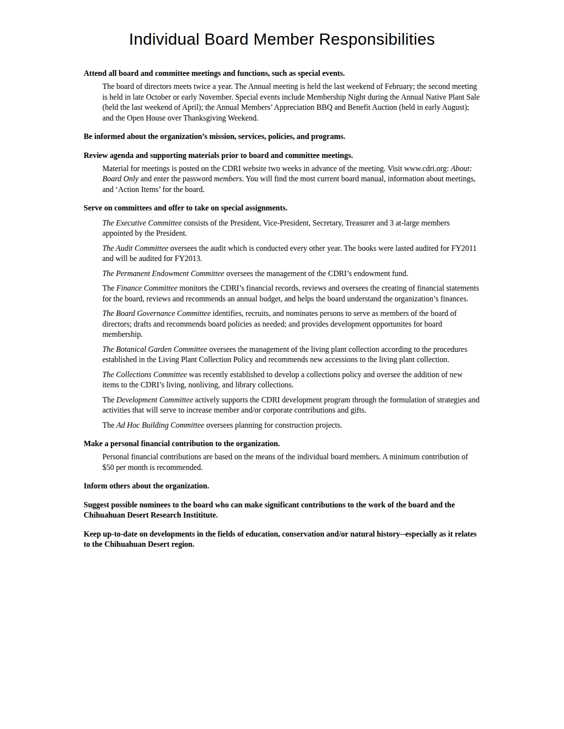Individual Board Member Responsibilities
Attend all board and committee meetings and functions, such as special events.
The board of directors meets twice a year. The Annual meeting is held the last weekend of February; the second meeting is held in late October or early November. Special events include Membership Night during the Annual Native Plant Sale (held the last weekend of April); the Annual Members’ Appreciation BBQ and Benefit Auction (held in early August); and the Open House over Thanksgiving Weekend.
Be informed about the organization’s mission, services, policies, and programs.
Review agenda and supporting materials prior to board and committee meetings.
Material for meetings is posted on the CDRI website two weeks in advance of the meeting. Visit www.cdri.org: About: Board Only and enter the password members. You will find the most current board manual, information about meetings, and ‘Action Items’ for the board.
Serve on committees and offer to take on special assignments.
The Executive Committee consists of the President, Vice-President, Secretary, Treasurer and 3 at-large members appointed by the President.
The Audit Committee oversees the audit which is conducted every other year. The books were lasted audited for FY2011 and will be audited for FY2013.
The Permanent Endowment Committee oversees the management of the CDRI’s endowment fund.
The Finance Committee monitors the CDRI’s financial records, reviews and oversees the creating of financial statements for the board, reviews and recommends an annual budget, and helps the board understand the organization’s finances.
The Board Governance Committee identifies, recruits, and nominates persons to serve as members of the board of directors; drafts and recommends board policies as needed; and provides development opportunites for board membership.
The Botanical Garden Committee oversees the management of the living plant collection according to the procedures established in the Living Plant Collection Policy and recommends new accessions to the living plant collection.
The Collections Committee was recently established to develop a collections policy and oversee the addition of new items to the CDRI’s living, nonliving, and library collections.
The Development Committee actively supports the CDRI development program through the formulation of strategies and activities that will serve to increase member and/or corporate contributions and gifts.
The Ad Hoc Building Committee oversees planning for construction projects.
Make a personal financial contribution to the organization.
Personal financial contributions are based on the means of the individual board members. A minimum contribution of $50 per month is recommended.
Inform others about the organization.
Suggest possible nominees to the board who can make significant contributions to the work of the board and the Chihuahuan Desert Research Instititute.
Keep up-to-date on developments in the fields of education, conservation and/or natural history--especially as it relates to the Chihuahuan Desert region.